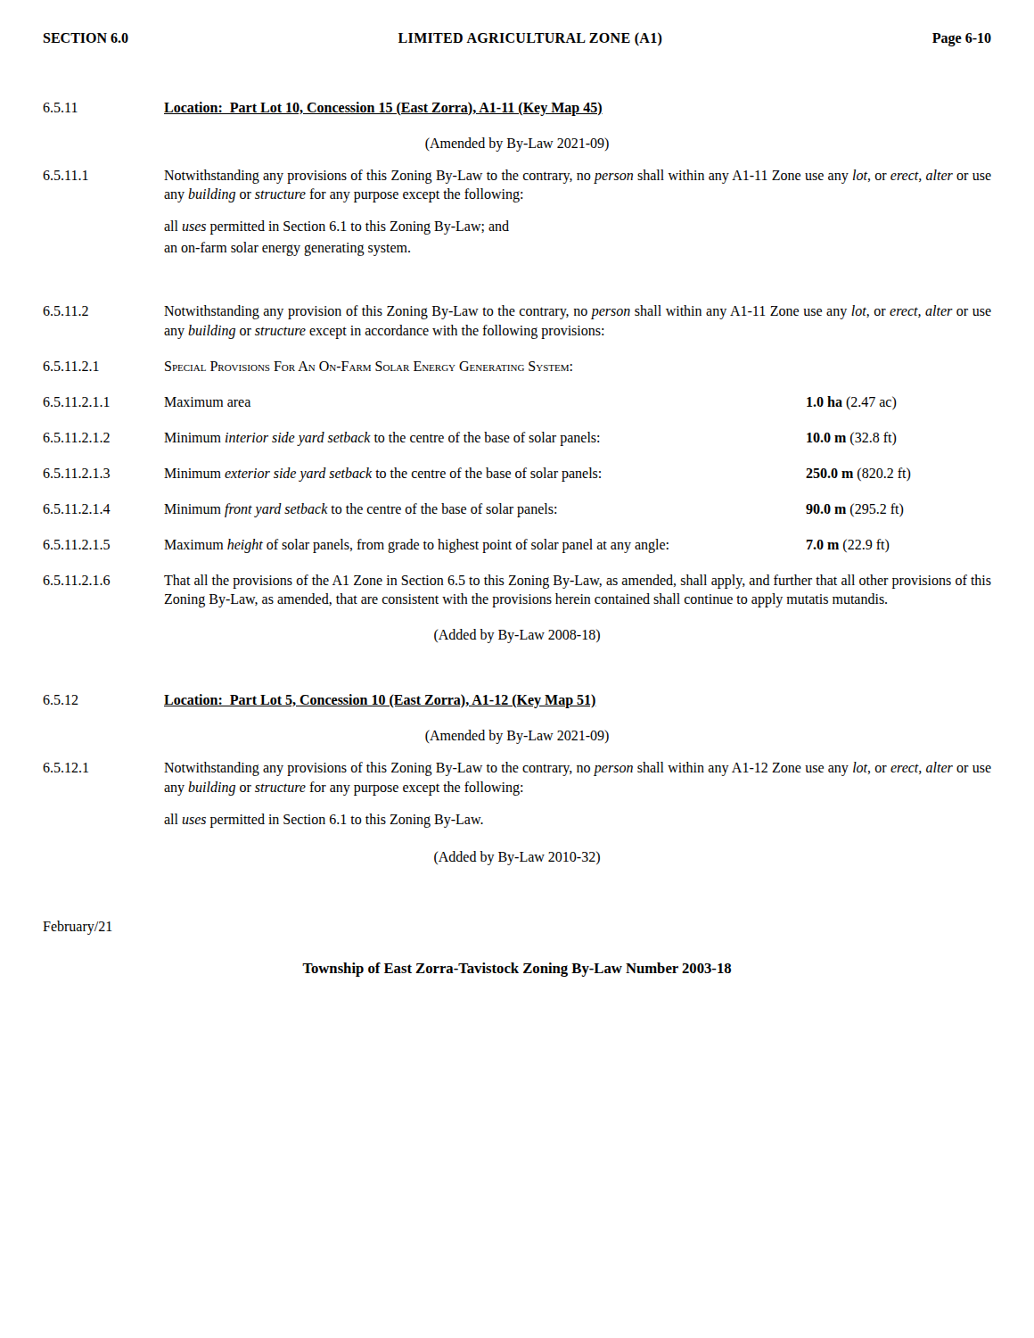Section 6.0 Limited Agricultural Zone (A1) Page 6-10
6.5.11
Location: Part Lot 10, Concession 15 (East Zorra), A1-11 (Key Map 45)
(Amended by By-Law 2021-09)
6.5.11.1
Notwithstanding any provisions of this Zoning By-Law to the contrary, no person shall within any A1-11 Zone use any lot, or erect, alter or use any building or structure for any purpose except the following:
all uses permitted in Section 6.1 to this Zoning By-Law; and
an on-farm solar energy generating system.
6.5.11.2
Notwithstanding any provision of this Zoning By-Law to the contrary, no person shall within any A1-11 Zone use any lot, or erect, alter or use any building or structure except in accordance with the following provisions:
6.5.11.2.1
Special Provisions For An On-Farm Solar Energy Generating System:
6.5.11.2.1.1
Maximum area
1.0 ha (2.47 ac)
6.5.11.2.1.2
Minimum interior side yard setback to the centre of the base of solar panels:
10.0 m (32.8 ft)
6.5.11.2.1.3
Minimum exterior side yard setback to the centre of the base of solar panels:
250.0 m (820.2 ft)
6.5.11.2.1.4
Minimum front yard setback to the centre of the base of solar panels:
90.0 m (295.2 ft)
6.5.11.2.1.5
Maximum height of solar panels, from grade to highest point of solar panel at any angle:
7.0 m (22.9 ft)
6.5.11.2.1.6
That all the provisions of the A1 Zone in Section 6.5 to this Zoning By-Law, as amended, shall apply, and further that all other provisions of this Zoning By-Law, as amended, that are consistent with the provisions herein contained shall continue to apply mutatis mutandis.
(Added by By-Law 2008-18)
6.5.12
Location: Part Lot 5, Concession 10 (East Zorra), A1-12 (Key Map 51)
(Amended by By-Law 2021-09)
6.5.12.1
Notwithstanding any provisions of this Zoning By-Law to the contrary, no person shall within any A1-12 Zone use any lot, or erect, alter or use any building or structure for any purpose except the following:
all uses permitted in Section 6.1 to this Zoning By-Law.
(Added by By-Law 2010-32)
February/21
Township of East Zorra-Tavistock Zoning By-Law Number 2003-18